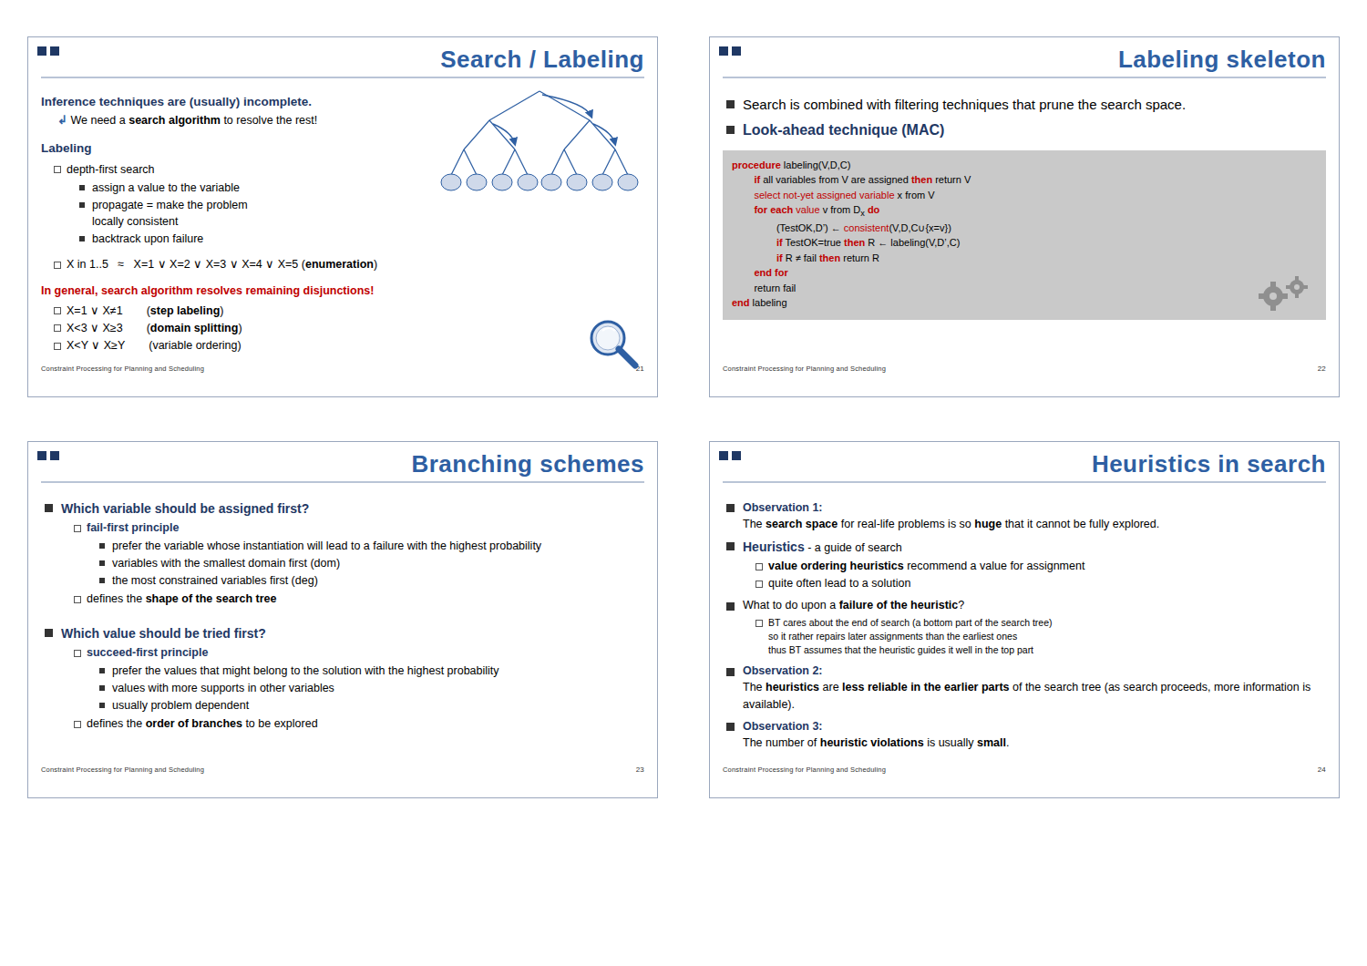Search / Labeling
Inference techniques are (usually) incomplete.
↲ We need a search algorithm to resolve the rest!
Labeling
depth-first search
assign a value to the variable
propagate = make the problem
locally consistent
backtrack upon failure
X in 1..5 ≈ X=1 ∨ X=2 ∨ X=3 ∨ X=4 ∨ X=5 (enumeration)
In general, search algorithm resolves remaining disjunctions!
X=1 ∨ X≠1(step labeling)
X<3 ∨ X≥3(domain splitting)
X<Y ∨ X≥Y(variable ordering)
Constraint Processing for Planning and Scheduling 21
Labeling skeleton
Search is combined with filtering techniques that prune the search space.
Look-ahead technique (MAC)
procedure labeling(V,D,C)
        if all variables from V are assigned then return V
        select not-yet assigned variable x from V
        for each value v from Dx do
                (TestOK,D’) ← consistent(V,D,C∪{x=v})
                if TestOK=true then R ← labeling(V,D’,C)
                if R ≠ fail then return R
        end for
        return fail
end labeling
Constraint Processing for Planning and Scheduling 22
Branching schemes
Which variable should be assigned first?
fail-first principle
prefer the variable whose instantiation will lead to a failure with the highest probability
variables with the smallest domain first (dom)
the most constrained variables first (deg)
defines the shape of the search tree
Which value should be tried first?
succeed-first principle
prefer the values that might belong to the solution with the highest probability
values with more supports in other variables
usually problem dependent
defines the order of branches to be explored
Constraint Processing for Planning and Scheduling 23
Heuristics in search
Observation 1:
The search space for real-life problems is so huge that it cannot be fully explored.
Heuristics - a guide of search
value ordering heuristics recommend a value for assignment
quite often lead to a solution
What to do upon a failure of the heuristic?
BT cares about the end of search (a bottom part of the search tree)
so it rather repairs later assignments than the earliest ones
thus BT assumes that the heuristic guides it well in the top part
Observation 2:
The heuristics are less reliable in the earlier parts of the search tree (as search proceeds, more information is available).
Observation 3:
The number of heuristic violations is usually small.
Constraint Processing for Planning and Scheduling 24